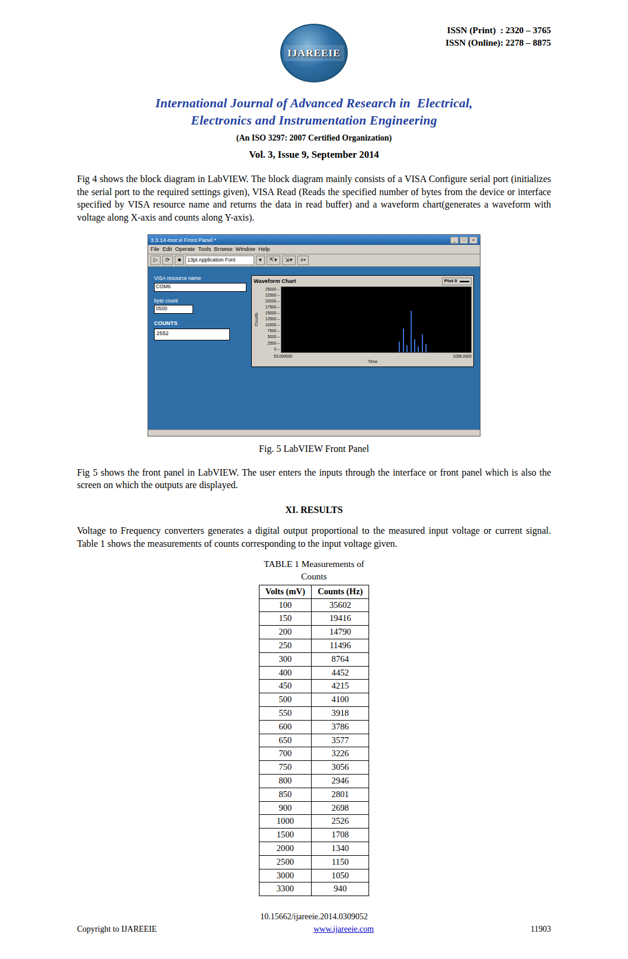ISSN (Print) : 2320 – 3765
ISSN (Online): 2278 – 8875
IJAREEIE
International Journal of Advanced Research in Electrical, Electronics and Instrumentation Engineering
(An ISO 3297: 2007 Certified Organization)
Vol. 3, Issue 9, September 2014
Fig 4 shows the block diagram in LabVIEW. The block diagram mainly consists of a VISA Configure serial port (initializes the serial port to the required settings given), VISA Read (Reads the specified number of bytes from the device or interface specified by VISA resource name and returns the data in read buffer) and a waveform chart(generates a waveform with voltage along X-axis and counts along Y-axis).
3.3.14-mor.vi Front Panel * _□×
File Edit Operate Tools Browse Window Help
▷ ⟳ ■ 13pt Application Font ▾ ⇱▾ ⇲▾ ⌕▾
VISA resource name
COM6
byte count
0500
COUNTS
2552
Waveform Chart Plot 0 ▬▬
Counts
25000 –
22500 –
20000 –
17500 –
15000 –
12500 –
10000 –
7500 –
5000 –
2500 –
0 –
53.000000 1056.0000
Time
Fig. 5 LabVIEW Front Panel
Fig 5 shows the front panel in LabVIEW. The user enters the inputs through the interface or front panel which is also the screen on which the outputs are displayed.
XI. RESULTS
Voltage to Frequency converters generates a digital output proportional to the measured input voltage or current signal. Table 1 shows the measurements of counts corresponding to the input voltage given.
TABLE 1 Measurements of Counts
| Volts (mV) | Counts (Hz) |
| --- | --- |
| 100 | 35602 |
| 150 | 19416 |
| 200 | 14790 |
| 250 | 11496 |
| 300 | 8764 |
| 400 | 4452 |
| 450 | 4215 |
| 500 | 4100 |
| 550 | 3918 |
| 600 | 3786 |
| 650 | 3577 |
| 700 | 3226 |
| 750 | 3056 |
| 800 | 2946 |
| 850 | 2801 |
| 900 | 2698 |
| 1000 | 2526 |
| 1500 | 1708 |
| 2000 | 1340 |
| 2500 | 1150 |
| 3000 | 1050 |
| 3300 | 940 |
10.15662/ijareeie.2014.0309052
Copyright to IJAREEIE www.ijareeie.com 11903